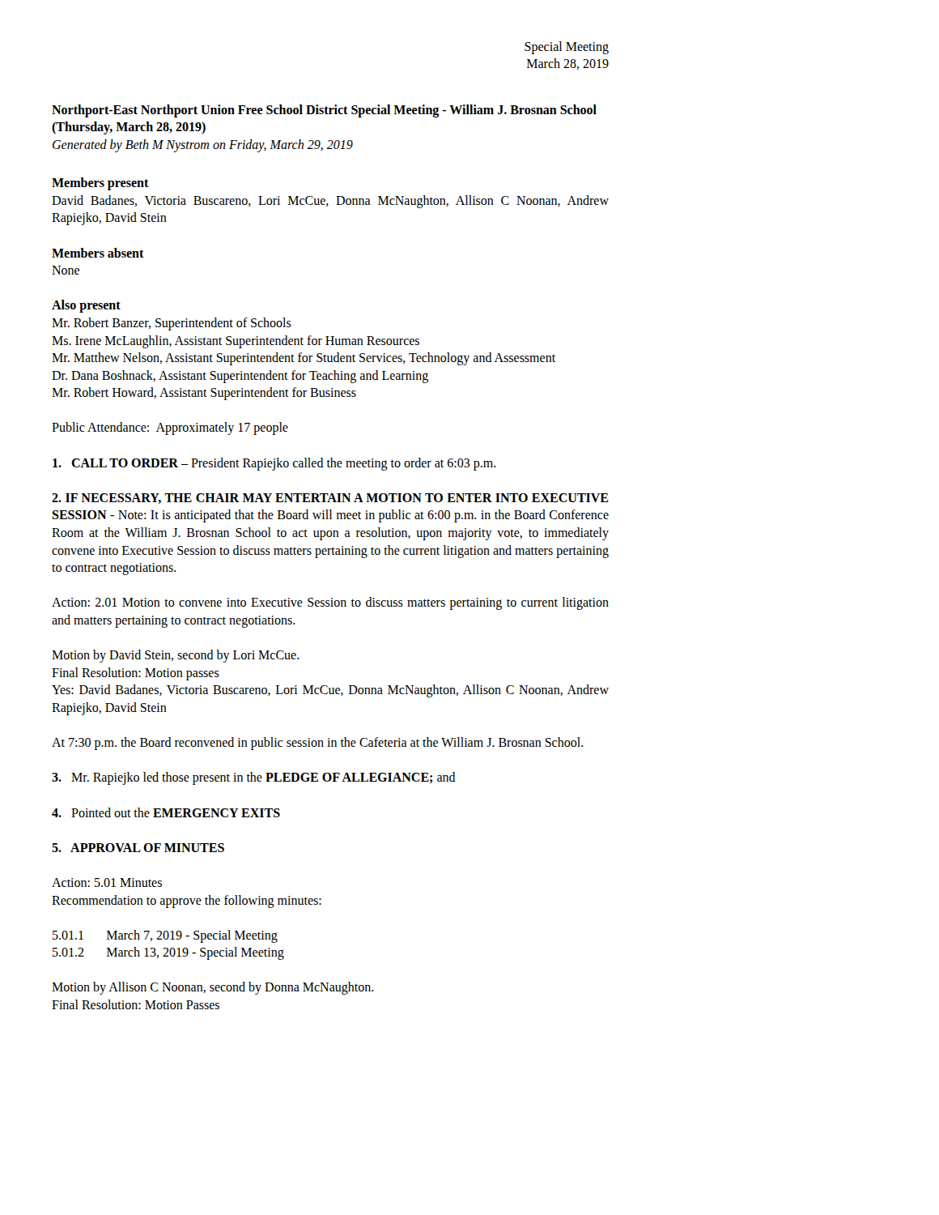Special Meeting
March 28, 2019
Northport-East Northport Union Free School District Special Meeting - William J. Brosnan School (Thursday, March 28, 2019)
Generated by Beth M Nystrom on Friday, March 29, 2019
Members present
David Badanes, Victoria Buscareno, Lori McCue, Donna McNaughton, Allison C Noonan, Andrew Rapiejko, David Stein
Members absent
None
Also present
Mr. Robert Banzer, Superintendent of Schools
Ms. Irene McLaughlin, Assistant Superintendent for Human Resources
Mr. Matthew Nelson, Assistant Superintendent for Student Services, Technology and Assessment
Dr. Dana Boshnack, Assistant Superintendent for Teaching and Learning
Mr. Robert Howard, Assistant Superintendent for Business
Public Attendance: Approximately 17 people
1. CALL TO ORDER – President Rapiejko called the meeting to order at 6:03 p.m.
2. IF NECESSARY, THE CHAIR MAY ENTERTAIN A MOTION TO ENTER INTO EXECUTIVE SESSION - Note: It is anticipated that the Board will meet in public at 6:00 p.m. in the Board Conference Room at the William J. Brosnan School to act upon a resolution, upon majority vote, to immediately convene into Executive Session to discuss matters pertaining to the current litigation and matters pertaining to contract negotiations.
Action: 2.01 Motion to convene into Executive Session to discuss matters pertaining to current litigation and matters pertaining to contract negotiations.
Motion by David Stein, second by Lori McCue.
Final Resolution: Motion passes
Yes: David Badanes, Victoria Buscareno, Lori McCue, Donna McNaughton, Allison C Noonan, Andrew Rapiejko, David Stein
At 7:30 p.m. the Board reconvened in public session in the Cafeteria at the William J. Brosnan School.
3. Mr. Rapiejko led those present in the PLEDGE OF ALLEGIANCE; and
4. Pointed out the EMERGENCY EXITS
5. APPROVAL OF MINUTES
Action: 5.01 Minutes
Recommendation to approve the following minutes:
5.01.1 March 7, 2019 - Special Meeting
5.01.2 March 13, 2019 - Special Meeting
Motion by Allison C Noonan, second by Donna McNaughton.
Final Resolution: Motion Passes